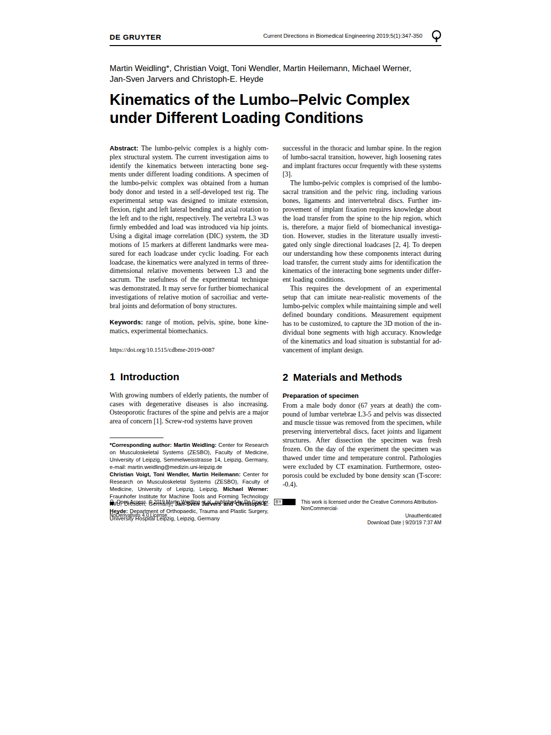DE GRUYTER
Current Directions in Biomedical Engineering 2019;5(1):347-350
Martin Weidling*, Christian Voigt, Toni Wendler, Martin Heilemann, Michael Werner,
Jan-Sven Jarvers and Christoph-E. Heyde
Kinematics of the Lumbo–Pelvic Complex
under Different Loading Conditions
Abstract: The lumbo-pelvic complex is a highly complex structural system. The current investigation aims to identify the kinematics between interacting bone segments under different loading conditions. A specimen of the lumbo-pelvic complex was obtained from a human body donor and tested in a self-developed test rig. The experimental setup was designed to imitate extension, flexion, right and left lateral bending and axial rotation to the left and to the right, respectively. The vertebra L3 was firmly embedded and load was introduced via hip joints. Using a digital image correlation (DIC) system, the 3D motions of 15 markers at different landmarks were measured for each loadcase under cyclic loading. For each loadcase, the kinematics were analyzed in terms of three-dimensional relative movements between L3 and the sacrum. The usefulness of the experimental technique was demonstrated. It may serve for further biomechanical investigations of relative motion of sacroiliac and vertebral joints and deformation of bony structures.
Keywords: range of motion, pelvis, spine, bone kinematics, experimental biomechanics.
https://doi.org/10.1515/cdbme-2019-0087
1 Introduction
With growing numbers of elderly patients, the number of cases with degenerative diseases is also increasing. Osteoporotic fractures of the spine and pelvis are a major area of concern [1]. Screw-rod systems have proven
*Corresponding author: Martin Weidling: Center for Research on Musculoskeletal Systems (ZESBO), Faculty of Medicine, University of Leipzig, Semmelweisstrasse 14, Leipzig, Germany, e-mail: martin.weidling@medizin.uni-leipzig.de
Christian Voigt, Toni Wendler, Martin Heilemann: Center for Research on Musculoskeletal Systems (ZESBO), Faculty of Medicine, University of Leipzig, Leipzig, Michael Werner: Fraunhofer Institute for Machine Tools and Forming Technology IWU, Dresden, Germany, Jan-Sven Jarvers and Christoph-E. Heyde: Department of Orthopaedic, Trauma and Plastic Surgery, University Hospital Leipzig, Leipzig, Germany
successful in the thoracic and lumbar spine. In the region of lumbo-sacral transition, however, high loosening rates and implant fractures occur frequently with these systems [3].
The lumbo-pelvic complex is comprised of the lumbo-sacral transition and the pelvic ring, including various bones, ligaments and intervertebral discs. Further improvement of implant fixation requires knowledge about the load transfer from the spine to the hip region, which is, therefore, a major field of biomechanical investigation. However, studies in the literature usually investigated only single directional loadcases [2, 4]. To deepen our understanding how these components interact during load transfer, the current study aims for identification the kinematics of the interacting bone segments under different loading conditions.
This requires the development of an experimental setup that can imitate near-realistic movements of the lumbo-pelvic complex while maintaining simple and well defined boundary conditions. Measurement equipment has to be customized, to capture the 3D motion of the individual bone segments with high accuracy. Knowledge of the kinematics and load situation is substantial for advancement of implant design.
2 Materials and Methods
Preparation of specimen
From a male body donor (67 years at death) the compound of lumbar vertebrae L3-5 and pelvis was dissected and muscle tissue was removed from the specimen, while preserving intervertebral discs, facet joints and ligament structures. After dissection the specimen was fresh frozen. On the day of the experiment the specimen was thawed under time and temperature control. Pathologies were excluded by CT examination. Furthermore, osteoporosis could be excluded by bone density scan (T-score: -0.4).
Open Access. © 2019 Martin Weidling et al., published by De Gruyter. BY
This work is licensed under the Creative Commons Attribution-NonCommercial-
NoDerivatives 4.0 License.
Unauthenticated
Download Date | 9/20/19 7:37 AM